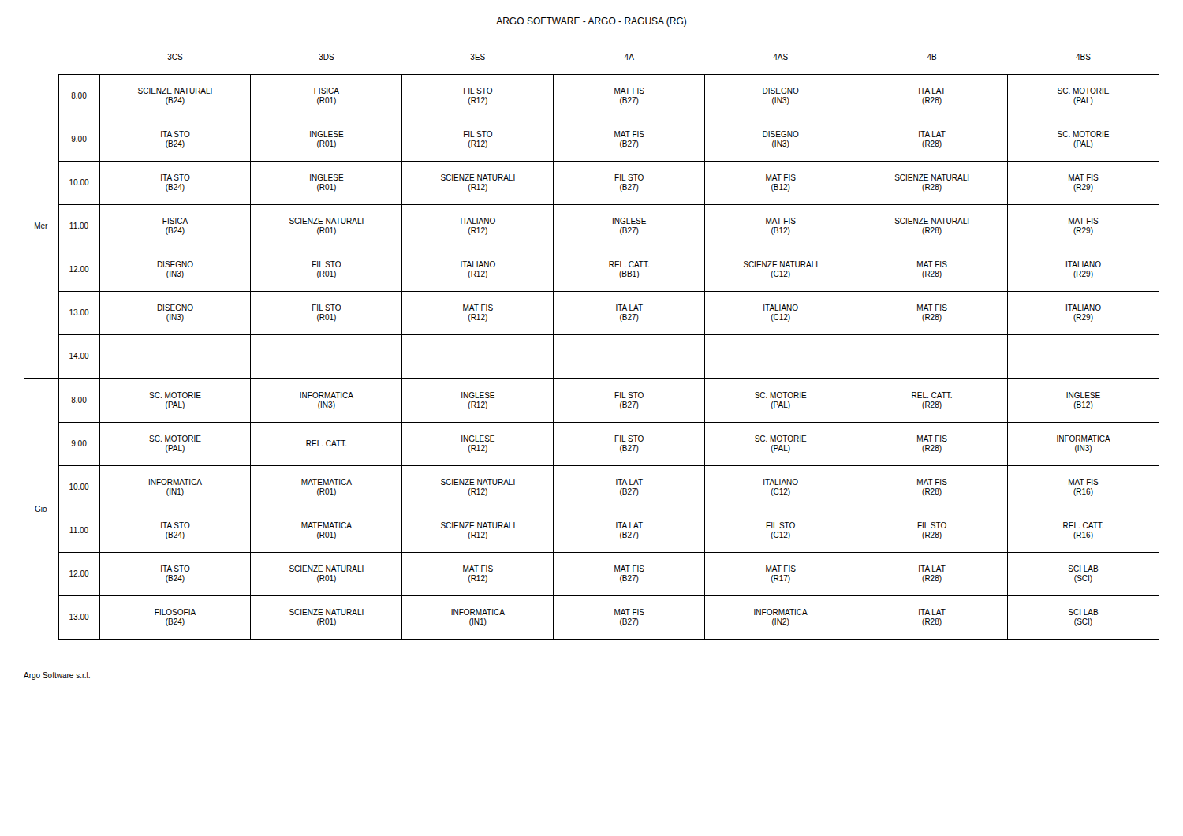ARGO SOFTWARE - ARGO - RAGUSA (RG)
| | | 3CS | 3DS | 3ES | 4A | 4AS | 4B | 4BS |
| --- | --- | --- | --- | --- | --- | --- | --- | --- |
| Mer | 8.00 | SCIENZE NATURALI (B24) | FISICA (R01) | FIL STO (R12) | MAT FIS (B27) | DISEGNO (IN3) | ITA LAT (R28) | SC. MOTORIE (PAL) |
| 9.00 | ITA STO (B24) | INGLESE (R01) | FIL STO (R12) | MAT FIS (B27) | DISEGNO (IN3) | ITA LAT (R28) | SC. MOTORIE (PAL) |
| 10.00 | ITA STO (B24) | INGLESE (R01) | SCIENZE NATURALI (R12) | FIL STO (B27) | MAT FIS (B12) | SCIENZE NATURALI (R28) | MAT FIS (R29) |
| 11.00 | FISICA (B24) | SCIENZE NATURALI (R01) | ITALIANO (R12) | INGLESE (B27) | MAT FIS (B12) | SCIENZE NATURALI (R28) | MAT FIS (R29) |
| 12.00 | DISEGNO (IN3) | FIL STO (R01) | ITALIANO (R12) | REL. CATT. (BB1) | SCIENZE NATURALI (C12) | MAT FIS (R28) | ITALIANO (R29) |
| 13.00 | DISEGNO (IN3) | FIL STO (R01) | MAT FIS (R12) | ITA LAT (B27) | ITALIANO (C12) | MAT FIS (R28) | ITALIANO (R29) |
| 14.00 | | | | | | | |
| Gio | 8.00 | SC. MOTORIE (PAL) | INFORMATICA (IN3) | INGLESE (R12) | FIL STO (B27) | SC. MOTORIE (PAL) | REL. CATT. (R28) | INGLESE (B12) |
| 9.00 | SC. MOTORIE (PAL) | REL. CATT. | INGLESE (R12) | FIL STO (B27) | SC. MOTORIE (PAL) | MAT FIS (R28) | INFORMATICA (IN3) |
| 10.00 | INFORMATICA (IN1) | MATEMATICA (R01) | SCIENZE NATURALI (R12) | ITA LAT (B27) | ITALIANO (C12) | MAT FIS (R28) | MAT FIS (R16) |
| 11.00 | ITA STO (B24) | MATEMATICA (R01) | SCIENZE NATURALI (R12) | ITA LAT (B27) | FIL STO (C12) | FIL STO (R28) | REL. CATT. (R16) |
| 12.00 | ITA STO (B24) | SCIENZE NATURALI (R01) | MAT FIS (R12) | MAT FIS (B27) | MAT FIS (R17) | ITA LAT (R28) | SCI LAB (SCI) |
| 13.00 | FILOSOFIA (B24) | SCIENZE NATURALI (R01) | INFORMATICA (IN1) | MAT FIS (B27) | INFORMATICA (IN2) | ITA LAT (R28) | SCI LAB (SCI) |
Argo Software s.r.l.